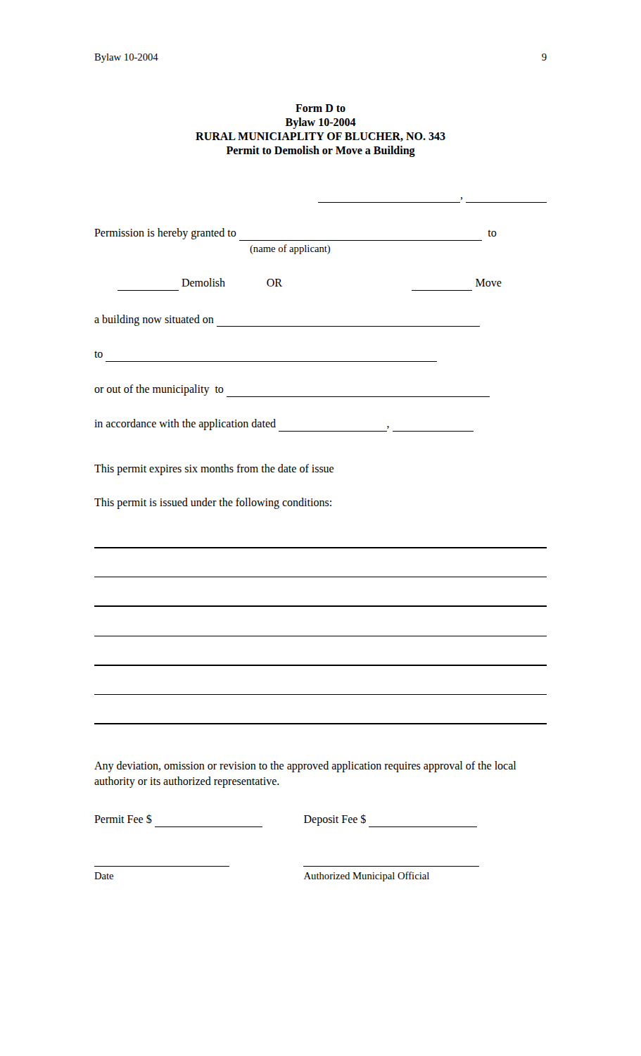Bylaw 10-2004
9
Form D to Bylaw 10-2004 RURAL MUNICIAPLITY OF BLUCHER, NO. 343 Permit to Demolish or Move a Building
,
Permission is hereby granted to to
(name of applicant)
Demolish
OR
Move
a building now situated on
to
or out of the municipality to
in accordance with the application dated ,
This permit expires six months from the date of issue
This permit is issued under the following conditions:
Any deviation, omission or revision to the approved application requires approval of the local authority or its authorized representative.
Permit Fee $
Deposit Fee $
Date
Authorized Municipal Official